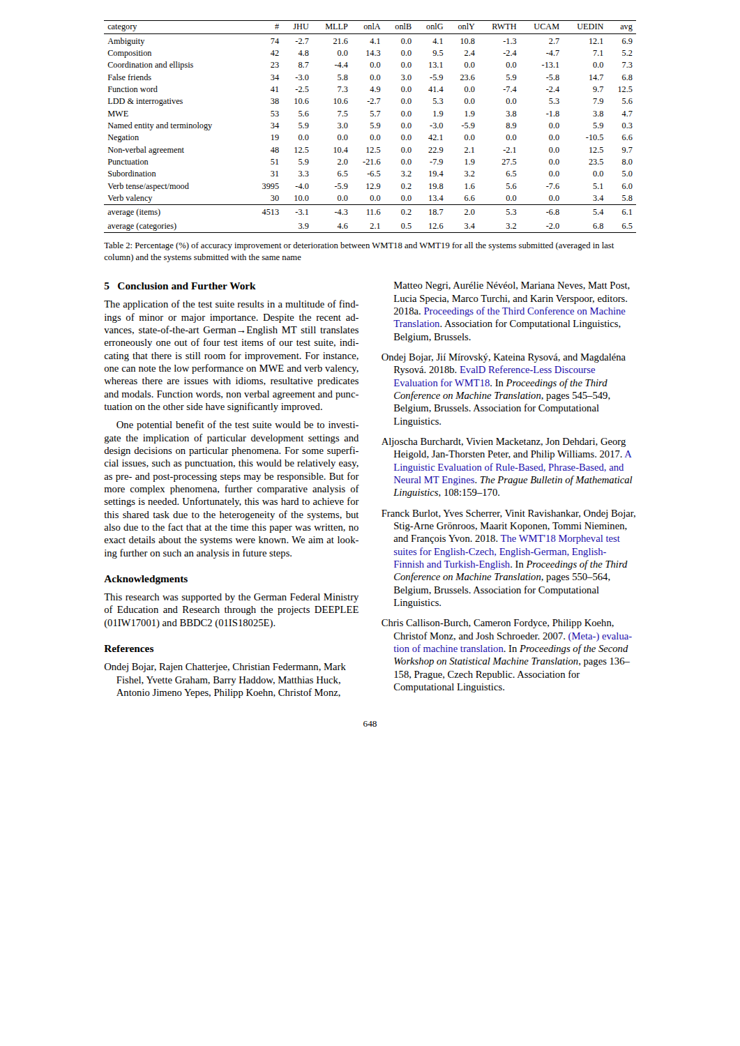Table 2: Percentage (%) of accuracy improvement or deterioration between WMT18 and WMT19 for all the systems submitted (averaged in last column) and the systems submitted with the same name
| category | # | JHU | MLLP | onlA | onlB | onlG | onlY | RWTH | UCAM | UEDIN | avg |
| --- | --- | --- | --- | --- | --- | --- | --- | --- | --- | --- | --- |
| Ambiguity | 74 | -2.7 | 21.6 | 4.1 | 0.0 | 4.1 | 10.8 | -1.3 | 2.7 | 12.1 | 6.9 |
| Composition | 42 | 4.8 | 0.0 | 14.3 | 0.0 | 9.5 | 2.4 | -2.4 | -4.7 | 7.1 | 5.2 |
| Coordination and ellipsis | 23 | 8.7 | -4.4 | 0.0 | 0.0 | 13.1 | 0.0 | 0.0 | -13.1 | 0.0 | 7.3 |
| False friends | 34 | -3.0 | 5.8 | 0.0 | 3.0 | -5.9 | 23.6 | 5.9 | -5.8 | 14.7 | 6.8 |
| Function word | 41 | -2.5 | 7.3 | 4.9 | 0.0 | 41.4 | 0.0 | -7.4 | -2.4 | 9.7 | 12.5 |
| LDD & interrogatives | 38 | 10.6 | 10.6 | -2.7 | 0.0 | 5.3 | 0.0 | 0.0 | 5.3 | 7.9 | 5.6 |
| MWE | 53 | 5.6 | 7.5 | 5.7 | 0.0 | 1.9 | 1.9 | 3.8 | -1.8 | 3.8 | 4.7 |
| Named entity and terminology | 34 | 5.9 | 3.0 | 5.9 | 0.0 | -3.0 | -5.9 | 8.9 | 0.0 | 5.9 | 0.3 |
| Negation | 19 | 0.0 | 0.0 | 0.0 | 0.0 | 42.1 | 0.0 | 0.0 | 0.0 | -10.5 | 6.6 |
| Non-verbal agreement | 48 | 12.5 | 10.4 | 12.5 | 0.0 | 22.9 | 2.1 | -2.1 | 0.0 | 12.5 | 9.7 |
| Punctuation | 51 | 5.9 | 2.0 | -21.6 | 0.0 | -7.9 | 1.9 | 27.5 | 0.0 | 23.5 | 8.0 |
| Subordination | 31 | 3.3 | 6.5 | -6.5 | 3.2 | 19.4 | 3.2 | 6.5 | 0.0 | 0.0 | 5.0 |
| Verb tense/aspect/mood | 3995 | -4.0 | -5.9 | 12.9 | 0.2 | 19.8 | 1.6 | 5.6 | -7.6 | 5.1 | 6.0 |
| Verb valency | 30 | 10.0 | 0.0 | 0.0 | 0.0 | 13.4 | 6.6 | 0.0 | 0.0 | 3.4 | 5.8 |
| average (items) | 4513 | -3.1 | -4.3 | 11.6 | 0.2 | 18.7 | 2.0 | 5.3 | -6.8 | 5.4 | 6.1 |
| average (categories) | | 3.9 | 4.6 | 2.1 | 0.5 | 12.6 | 3.4 | 3.2 | -2.0 | 6.8 | 6.5 |
5 Conclusion and Further Work
The application of the test suite results in a multitude of findings of minor or major importance. Despite the recent advances, state-of-the-art German→English MT still translates erroneously one out of four test items of our test suite, indicating that there is still room for improvement. For instance, one can note the low performance on MWE and verb valency, whereas there are issues with idioms, resultative predicates and modals. Function words, non verbal agreement and punctuation on the other side have significantly improved.
One potential benefit of the test suite would be to investigate the implication of particular development settings and design decisions on particular phenomena. For some superficial issues, such as punctuation, this would be relatively easy, as pre- and post-processing steps may be responsible. But for more complex phenomena, further comparative analysis of settings is needed. Unfortunately, this was hard to achieve for this shared task due to the heterogeneity of the systems, but also due to the fact that at the time this paper was written, no exact details about the systems were known. We aim at looking further on such an analysis in future steps.
Acknowledgments
This research was supported by the German Federal Ministry of Education and Research through the projects DEEPLEE (01IW17001) and BBDC2 (01IS18025E).
References
Ondej Bojar, Rajen Chatterjee, Christian Federmann, Mark Fishel, Yvette Graham, Barry Haddow, Matthias Huck, Antonio Jimeno Yepes, Philipp Koehn, Christof Monz, Matteo Negri, Aurélie Névéol, Mariana Neves, Matt Post, Lucia Specia, Marco Turchi, and Karin Verspoor, editors. 2018a. Proceedings of the Third Conference on Machine Translation. Association for Computational Linguistics, Belgium, Brussels.
Ondej Bojar, Jií Mírovský, Kateina Rysová, and Magdaléna Rysová. 2018b. EvalD Reference-Less Discourse Evaluation for WMT18. In Proceedings of the Third Conference on Machine Translation, pages 545–549, Belgium, Brussels. Association for Computational Linguistics.
Aljoscha Burchardt, Vivien Macketanz, Jon Dehdari, Georg Heigold, Jan-Thorsten Peter, and Philip Williams. 2017. A Linguistic Evaluation of Rule-Based, Phrase-Based, and Neural MT Engines. The Prague Bulletin of Mathematical Linguistics, 108:159–170.
Franck Burlot, Yves Scherrer, Vinit Ravishankar, Ondej Bojar, Stig-Arne Grönroos, Maarit Koponen, Tommi Nieminen, and François Yvon. 2018. The WMT'18 Morpheval test suites for English-Czech, English-German, English-Finnish and Turkish-English. In Proceedings of the Third Conference on Machine Translation, pages 550–564, Belgium, Brussels. Association for Computational Linguistics.
Chris Callison-Burch, Cameron Fordyce, Philipp Koehn, Christof Monz, and Josh Schroeder. 2007. (Meta-) evaluation of machine translation. In Proceedings of the Second Workshop on Statistical Machine Translation, pages 136–158, Prague, Czech Republic. Association for Computational Linguistics.
648